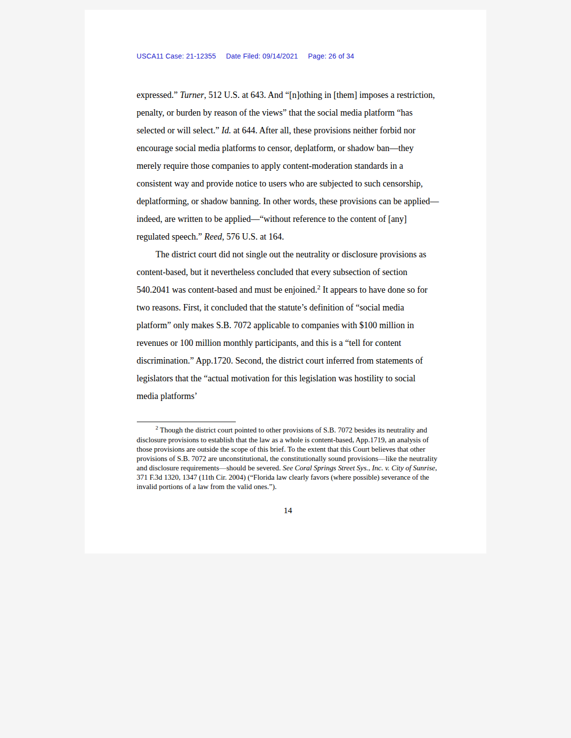USCA11 Case: 21-12355 Date Filed: 09/14/2021 Page: 26 of 34
expressed.” Turner, 512 U.S. at 643. And “[n]othing in [them] imposes a restriction, penalty, or burden by reason of the views” that the social media platform “has selected or will select.” Id. at 644. After all, these provisions neither forbid nor encourage social media platforms to censor, deplatform, or shadow ban—they merely require those companies to apply content-moderation standards in a consistent way and provide notice to users who are subjected to such censorship, deplatforming, or shadow banning. In other words, these provisions can be applied—indeed, are written to be applied—“without reference to the content of [any] regulated speech.” Reed, 576 U.S. at 164.
The district court did not single out the neutrality or disclosure provisions as content-based, but it nevertheless concluded that every subsection of section 540.2041 was content-based and must be enjoined.2 It appears to have done so for two reasons. First, it concluded that the statute’s definition of “social media platform” only makes S.B. 7072 applicable to companies with $100 million in revenues or 100 million monthly participants, and this is a “tell for content discrimination.” App.1720. Second, the district court inferred from statements of legislators that the “actual motivation for this legislation was hostility to social media platforms’
2 Though the district court pointed to other provisions of S.B. 7072 besides its neutrality and disclosure provisions to establish that the law as a whole is content-based, App.1719, an analysis of those provisions are outside the scope of this brief. To the extent that this Court believes that other provisions of S.B. 7072 are unconstitutional, the constitutionally sound provisions—like the neutrality and disclosure requirements—should be severed. See Coral Springs Street Sys., Inc. v. City of Sunrise, 371 F.3d 1320, 1347 (11th Cir. 2004) (“Florida law clearly favors (where possible) severance of the invalid portions of a law from the valid ones.”).
14